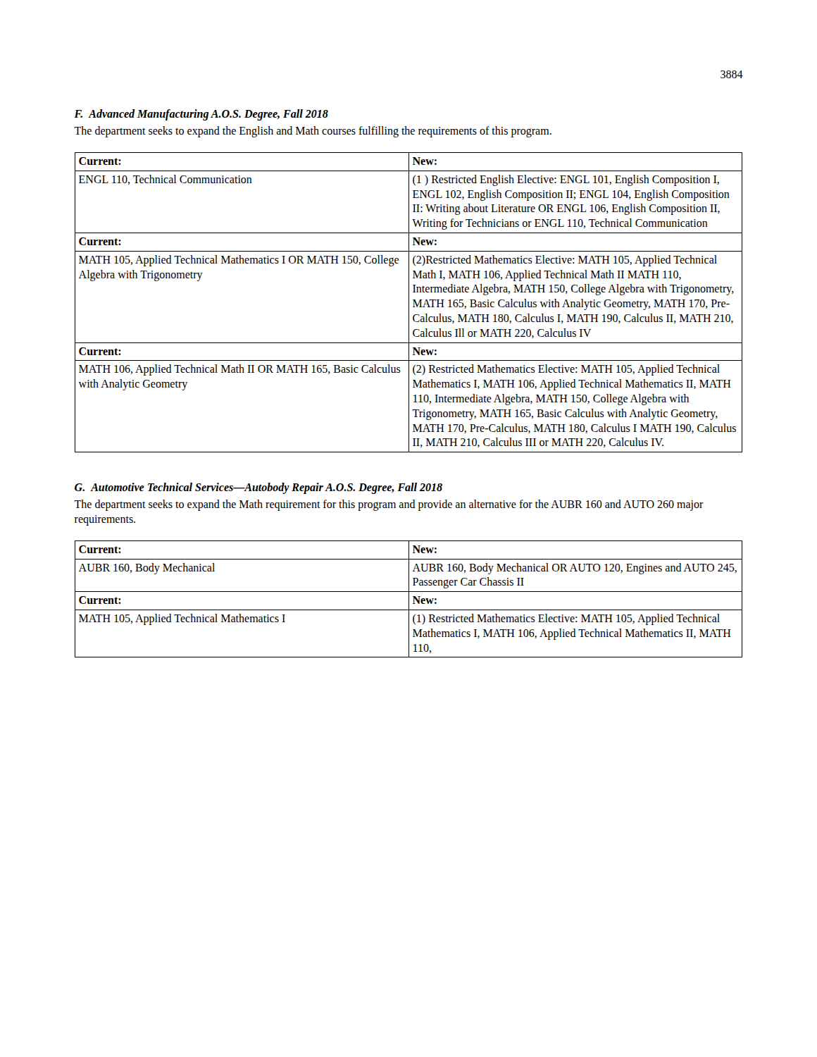3884
F. Advanced Manufacturing A.O.S. Degree, Fall 2018
The department seeks to expand the English and Math courses fulfilling the requirements of this program.
| Current: | New: |
| ENGL 110, Technical Communication | (1 ) Restricted English Elective: ENGL 101, English Composition I, ENGL 102, English Composition II; ENGL 104, English Composition II: Writing about Literature OR ENGL 106, English Composition II, Writing for Technicians or ENGL 110, Technical Communication |
| Current: | New: |
| MATH 105, Applied Technical Mathematics I OR MATH 150, College Algebra with Trigonometry | (2)Restricted Mathematics Elective: MATH 105, Applied Technical Math I, MATH 106, Applied Technical Math II MATH 110, Intermediate Algebra, MATH 150, College Algebra with Trigonometry, MATH 165, Basic Calculus with Analytic Geometry, MATH 170, Pre-Calculus, MATH 180, Calculus I, MATH 190, Calculus II, MATH 210, Calculus Ill or MATH 220, Calculus IV |
| Current: | New: |
| MATH 106, Applied Technical Math II OR MATH 165, Basic Calculus with Analytic Geometry | (2) Restricted Mathematics Elective: MATH 105, Applied Technical Mathematics I, MATH 106, Applied Technical Mathematics II, MATH 110, Intermediate Algebra, MATH 150, College Algebra with Trigonometry, MATH 165, Basic Calculus with Analytic Geometry, MATH 170, Pre-Calculus, MATH 180, Calculus I MATH 190, Calculus II, MATH 210, Calculus III or MATH 220, Calculus IV. |
G. Automotive Technical Services—Autobody Repair A.O.S. Degree, Fall 2018
The department seeks to expand the Math requirement for this program and provide an alternative for the AUBR 160 and AUTO 260 major requirements.
| Current: | New: |
| AUBR 160, Body Mechanical | AUBR 160, Body Mechanical OR AUTO 120, Engines and AUTO 245, Passenger Car Chassis II |
| Current: | New: |
| MATH 105, Applied Technical Mathematics I | (1) Restricted Mathematics Elective: MATH 105, Applied Technical Mathematics I, MATH 106, Applied Technical Mathematics II, MATH 110, |